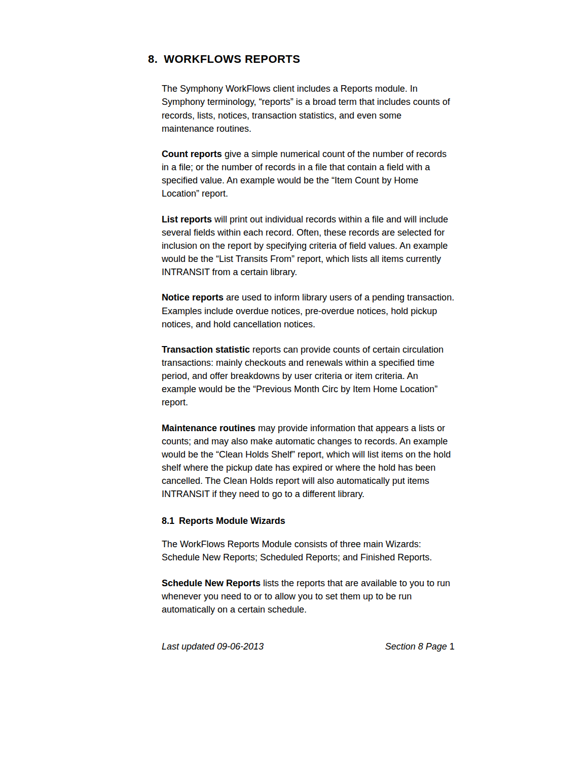8. WORKFLOWS REPORTS
The Symphony WorkFlows client includes a Reports module. In Symphony terminology, “reports” is a broad term that includes counts of records, lists, notices, transaction statistics, and even some maintenance routines.
Count reports give a simple numerical count of the number of records in a file; or the number of records in a file that contain a field with a specified value. An example would be the “Item Count by Home Location” report.
List reports will print out individual records within a file and will include several fields within each record. Often, these records are selected for inclusion on the report by specifying criteria of field values. An example would be the “List Transits From” report, which lists all items currently INTRANSIT from a certain library.
Notice reports are used to inform library users of a pending transaction. Examples include overdue notices, pre-overdue notices, hold pickup notices, and hold cancellation notices.
Transaction statistic reports can provide counts of certain circulation transactions: mainly checkouts and renewals within a specified time period, and offer breakdowns by user criteria or item criteria. An example would be the “Previous Month Circ by Item Home Location” report.
Maintenance routines may provide information that appears a lists or counts; and may also make automatic changes to records. An example would be the “Clean Holds Shelf” report, which will list items on the hold shelf where the pickup date has expired or where the hold has been cancelled. The Clean Holds report will also automatically put items INTRANSIT if they need to go to a different library.
8.1 Reports Module Wizards
The WorkFlows Reports Module consists of three main Wizards: Schedule New Reports; Scheduled Reports; and Finished Reports.
Schedule New Reports lists the reports that are available to you to run whenever you need to or to allow you to set them up to be run automatically on a certain schedule.
Last updated 09-06-2013
Section 8 Page 1